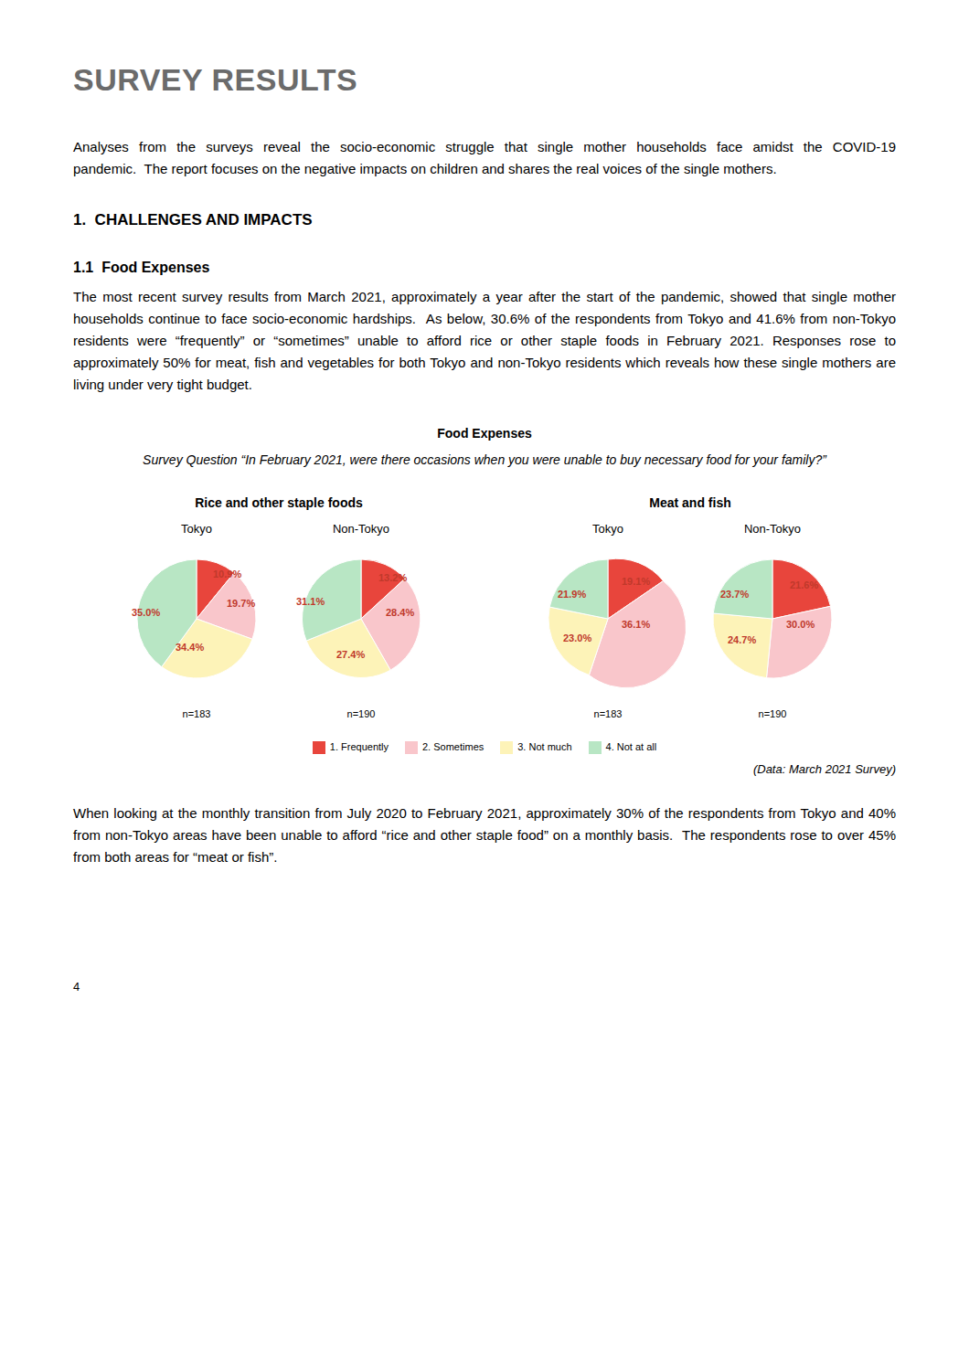SURVEY RESULTS
Analyses from the surveys reveal the socio-economic struggle that single mother households face amidst the COVID-19 pandemic. The report focuses on the negative impacts on children and shares the real voices of the single mothers.
1. CHALLENGES AND IMPACTS
1.1 Food Expenses
The most recent survey results from March 2021, approximately a year after the start of the pandemic, showed that single mother households continue to face socio-economic hardships. As below, 30.6% of the respondents from Tokyo and 41.6% from non-Tokyo residents were “frequently” or “sometimes” unable to afford rice or other staple foods in February 2021. Responses rose to approximately 50% for meat, fish and vegetables for both Tokyo and non-Tokyo residents which reveals how these single mothers are living under very tight budget.
Food Expenses
Survey Question “In February 2021, were there occasions when you were unable to buy necessary food for your family?”
Rice and other staple foods
Tokyo
10.9% 19.7% 34.4% 35.0%
n=183
Non-Tokyo
13.2% 28.4% 27.4% 31.1%
n=190
Meat and fish
Tokyo
19.1% 36.1% 23.0% 21.9%
n=183
Non-Tokyo
21.6% 30.0% 24.7% 23.7%
n=190
1. Frequently
2. Sometimes
3. Not much
4. Not at all
(Data: March 2021 Survey)
When looking at the monthly transition from July 2020 to February 2021, approximately 30% of the respondents from Tokyo and 40% from non-Tokyo areas have been unable to afford “rice and other staple food” on a monthly basis. The respondents rose to over 45% from both areas for “meat or fish”.
4